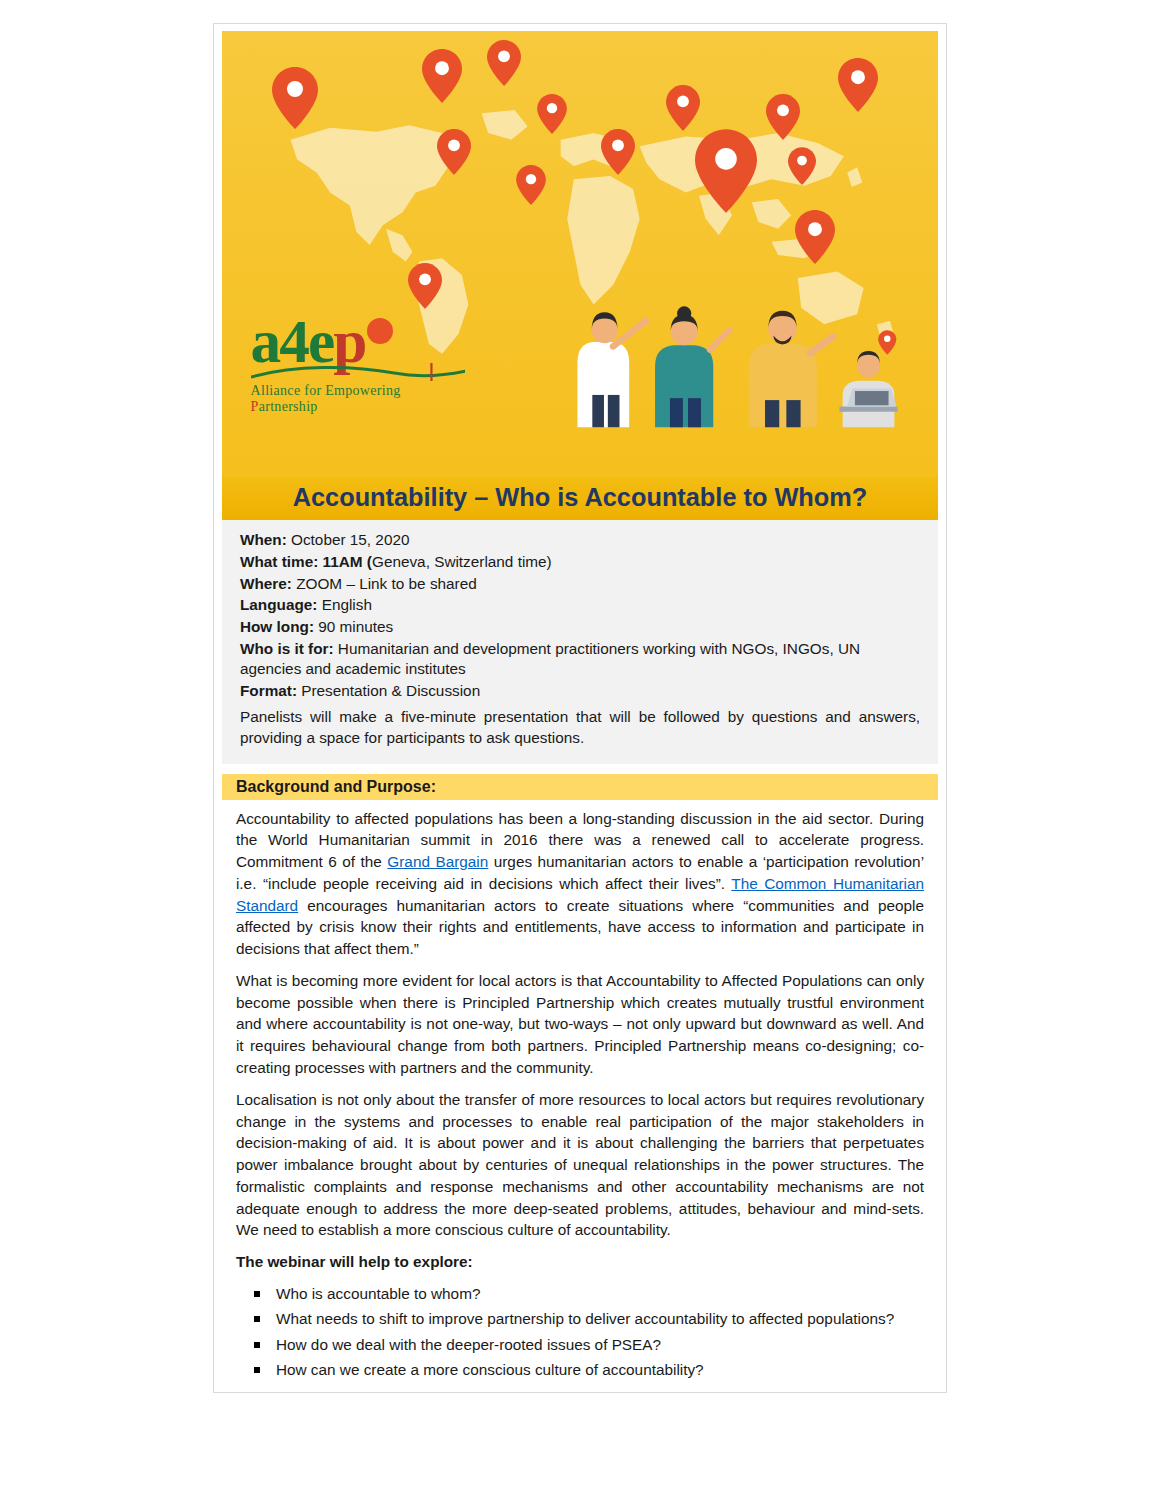a 4 ep
Alliance for Empowering Partnership
Accountability – Who is Accountable to Whom?
When: October 15, 2020
What time: 11AM (Geneva, Switzerland time)
Where: ZOOM – Link to be shared
Language: English
How long: 90 minutes
Who is it for: Humanitarian and development practitioners working with NGOs, INGOs, UN agencies and academic institutes
Format: Presentation & Discussion
Panelists will make a five-minute presentation that will be followed by questions and answers, providing a space for participants to ask questions.
Background and Purpose:
Accountability to affected populations has been a long-standing discussion in the aid sector. During the World Humanitarian summit in 2016 there was a renewed call to accelerate progress. Commitment 6 of the Grand Bargain urges humanitarian actors to enable a ‘participation revolution’ i.e. “include people receiving aid in decisions which affect their lives”. The Common Humanitarian Standard encourages humanitarian actors to create situations where “communities and people affected by crisis know their rights and entitlements, have access to information and participate in decisions that affect them.”
What is becoming more evident for local actors is that Accountability to Affected Populations can only become possible when there is Principled Partnership which creates mutually trustful environment and where accountability is not one-way, but two-ways – not only upward but downward as well. And it requires behavioural change from both partners. Principled Partnership means co-designing; co-creating processes with partners and the community.
Localisation is not only about the transfer of more resources to local actors but requires revolutionary change in the systems and processes to enable real participation of the major stakeholders in decision-making of aid. It is about power and it is about challenging the barriers that perpetuates power imbalance brought about by centuries of unequal relationships in the power structures. The formalistic complaints and response mechanisms and other accountability mechanisms are not adequate enough to address the more deep-seated problems, attitudes, behaviour and mind-sets. We need to establish a more conscious culture of accountability.
The webinar will help to explore:
Who is accountable to whom?
What needs to shift to improve partnership to deliver accountability to affected populations?
How do we deal with the deeper-rooted issues of PSEA?
How can we create a more conscious culture of accountability?